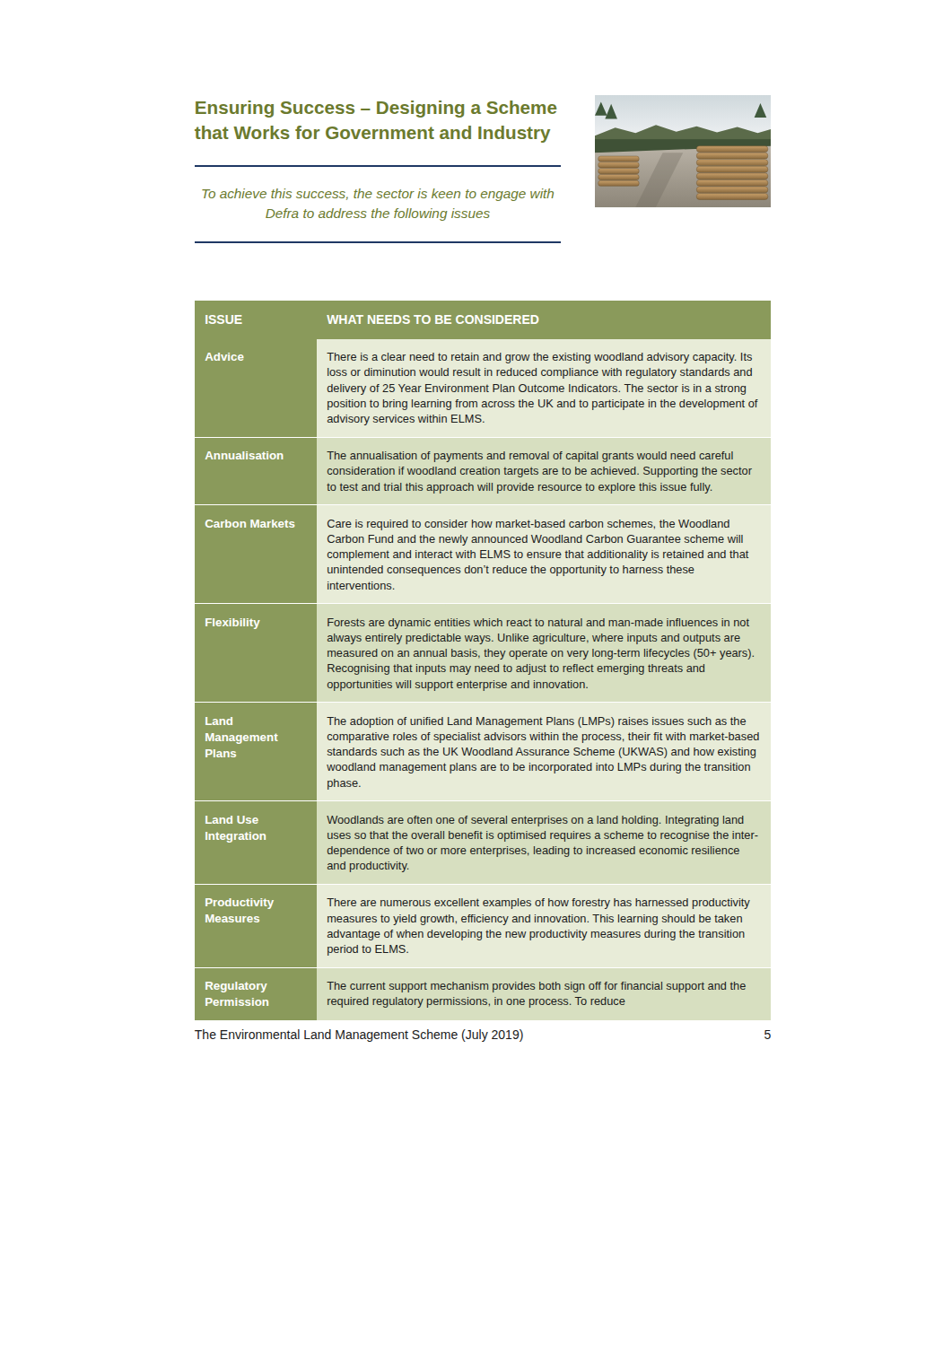Ensuring Success – Designing a Scheme that Works for Government and Industry
To achieve this success, the sector is keen to engage with Defra to address the following issues
| ISSUE | WHAT NEEDS TO BE CONSIDERED |
| --- | --- |
| Advice | There is a clear need to retain and grow the existing woodland advisory capacity. Its loss or diminution would result in reduced compliance with regulatory standards and delivery of 25 Year Environment Plan Outcome Indicators. The sector is in a strong position to bring learning from across the UK and to participate in the development of advisory services within ELMS. |
| Annualisation | The annualisation of payments and removal of capital grants would need careful consideration if woodland creation targets are to be achieved. Supporting the sector to test and trial this approach will provide resource to explore this issue fully. |
| Carbon Markets | Care is required to consider how market-based carbon schemes, the Woodland Carbon Fund and the newly announced Woodland Carbon Guarantee scheme will complement and interact with ELMS to ensure that additionality is retained and that unintended consequences don’t reduce the opportunity to harness these interventions. |
| Flexibility | Forests are dynamic entities which react to natural and man-made influences in not always entirely predictable ways. Unlike agriculture, where inputs and outputs are measured on an annual basis, they operate on very long-term lifecycles (50+ years). Recognising that inputs may need to adjust to reflect emerging threats and opportunities will support enterprise and innovation. |
| Land Management Plans | The adoption of unified Land Management Plans (LMPs) raises issues such as the comparative roles of specialist advisors within the process, their fit with market-based standards such as the UK Woodland Assurance Scheme (UKWAS) and how existing woodland management plans are to be incorporated into LMPs during the transition phase. |
| Land Use Integration | Woodlands are often one of several enterprises on a land holding. Integrating land uses so that the overall benefit is optimised requires a scheme to recognise the inter-dependence of two or more enterprises, leading to increased economic resilience and productivity. |
| Productivity Measures | There are numerous excellent examples of how forestry has harnessed productivity measures to yield growth, efficiency and innovation. This learning should be taken advantage of when developing the new productivity measures during the transition period to ELMS. |
| Regulatory Permission | The current support mechanism provides both sign off for financial support and the required regulatory permissions, in one process. To reduce |
The Environmental Land Management Scheme (July 2019) 5